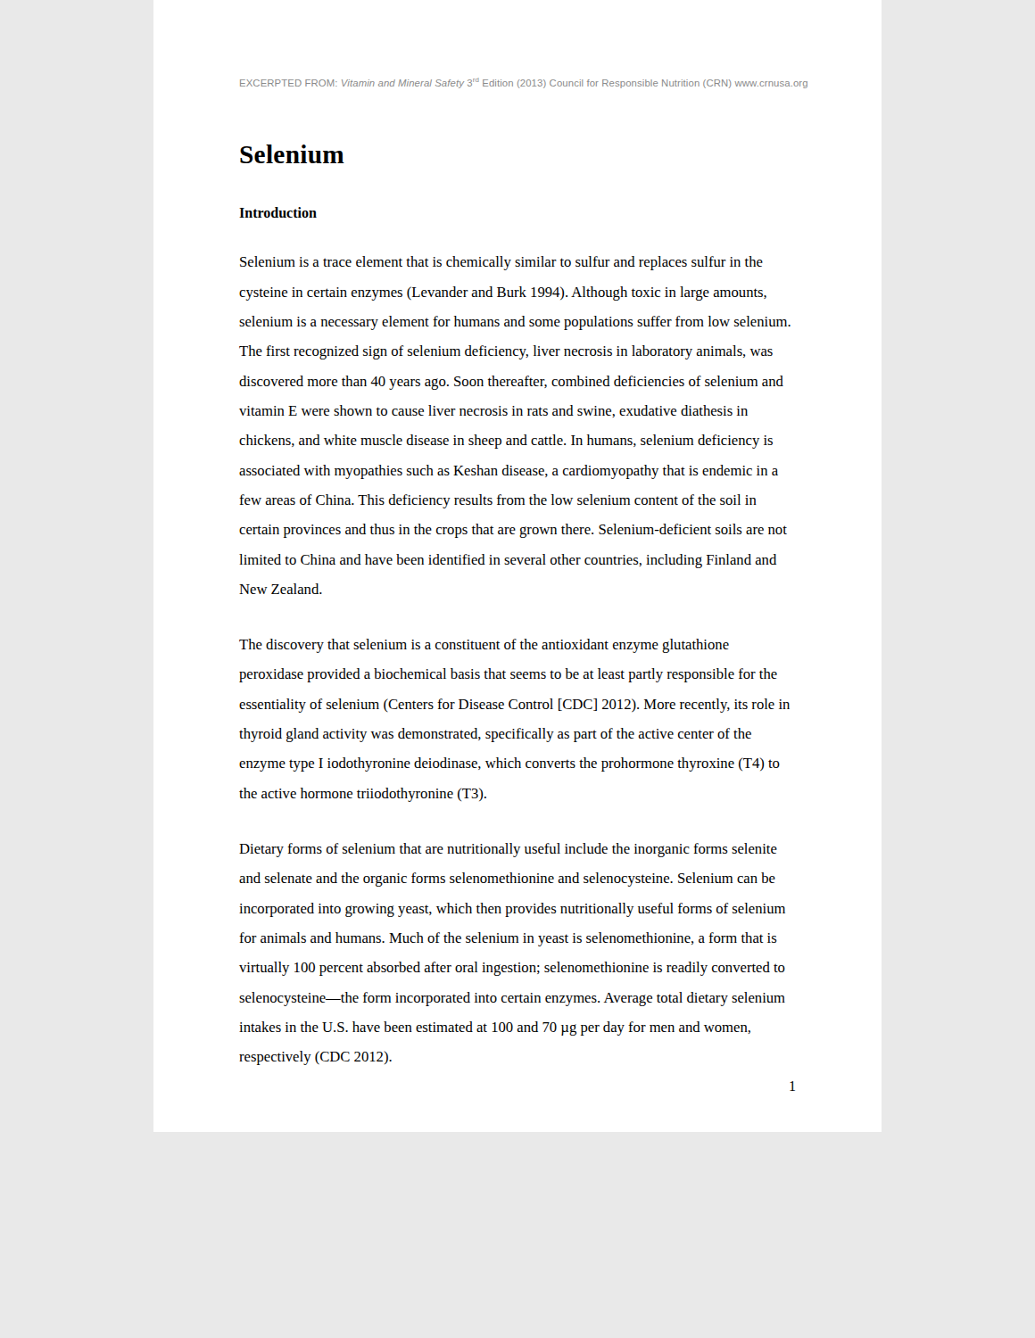EXCERPTED FROM: Vitamin and Mineral Safety 3rd Edition (2013) Council for Responsible Nutrition (CRN) www.crnusa.org
Selenium
Introduction
Selenium is a trace element that is chemically similar to sulfur and replaces sulfur in the cysteine in certain enzymes (Levander and Burk 1994). Although toxic in large amounts, selenium is a necessary element for humans and some populations suffer from low selenium. The first recognized sign of selenium deficiency, liver necrosis in laboratory animals, was discovered more than 40 years ago. Soon thereafter, combined deficiencies of selenium and vitamin E were shown to cause liver necrosis in rats and swine, exudative diathesis in chickens, and white muscle disease in sheep and cattle. In humans, selenium deficiency is associated with myopathies such as Keshan disease, a cardiomyopathy that is endemic in a few areas of China. This deficiency results from the low selenium content of the soil in certain provinces and thus in the crops that are grown there. Selenium-deficient soils are not limited to China and have been identified in several other countries, including Finland and New Zealand.
The discovery that selenium is a constituent of the antioxidant enzyme glutathione peroxidase provided a biochemical basis that seems to be at least partly responsible for the essentiality of selenium (Centers for Disease Control [CDC] 2012). More recently, its role in thyroid gland activity was demonstrated, specifically as part of the active center of the enzyme type I iodothyronine deiodinase, which converts the prohormone thyroxine (T4) to the active hormone triiodothyronine (T3).
Dietary forms of selenium that are nutritionally useful include the inorganic forms selenite and selenate and the organic forms selenomethionine and selenocysteine. Selenium can be incorporated into growing yeast, which then provides nutritionally useful forms of selenium for animals and humans. Much of the selenium in yeast is selenomethionine, a form that is virtually 100 percent absorbed after oral ingestion; selenomethionine is readily converted to selenocysteine—the form incorporated into certain enzymes. Average total dietary selenium intakes in the U.S. have been estimated at 100 and 70 µg per day for men and women, respectively (CDC 2012).
1